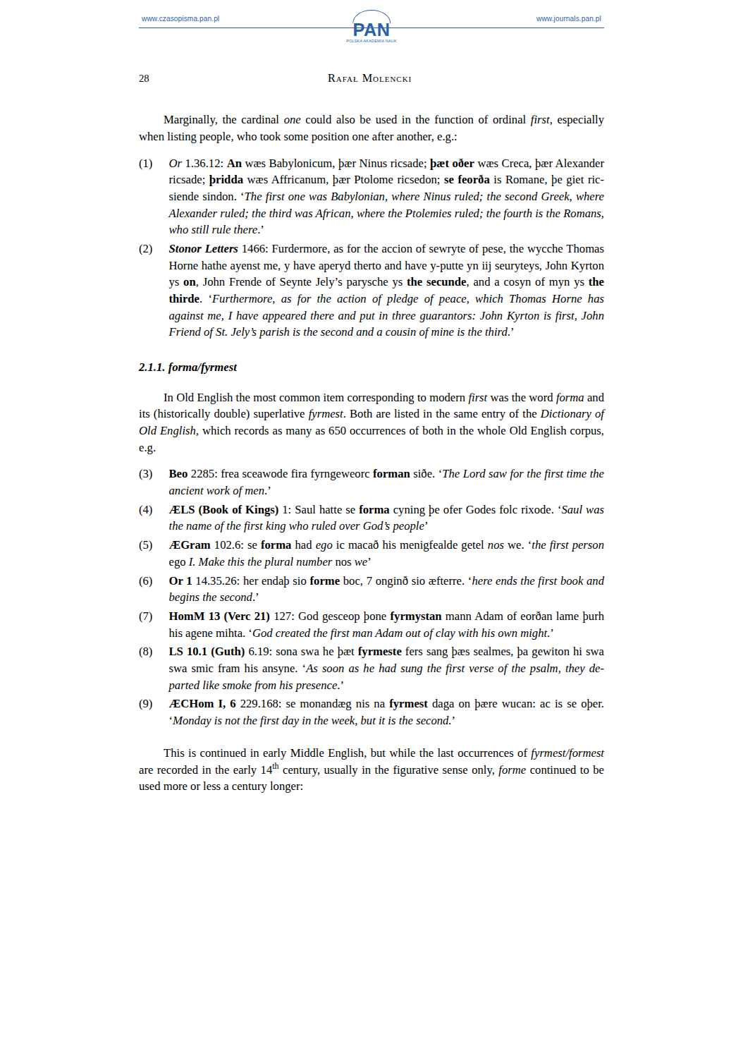www.czasopisma.pan.pl www.journals.pan.pl
PAN
POLSKA AKADEMIA NAUK
28
Rafał Molencki
Marginally, the cardinal one could also be used in the function of ordinal first, especially when listing people, who took some position one after another, e.g.:
(1) Or 1.36.12: An wæs Babylonicum, þær Ninus ricsade; þæt oðer wæs Creca, þær Alexander ricsade; þridda wæs Affricanum, þær Ptolome ricsedon; se feorða is Romane, þe giet ricsiende sindon. ‘The first one was Babylonian, where Ninus ruled; the second Greek, where Alexander ruled; the third was African, where the Ptolemies ruled; the fourth is the Romans, who still rule there.’
(2) Stonor Letters 1466: Furdermore, as for the accion of sewryte of pese, the wycche Thomas Horne hathe ayenst me, y have aperyd therto and have y-putte yn iij seuryteys, John Kyrton ys on, John Frende of Seynte Jely’s parysche ys the secunde, and a cosyn of myn ys the thirde. ‘Furthermore, as for the action of pledge of peace, which Thomas Horne has against me, I have appeared there and put in three guarantors: John Kyrton is first, John Friend of St. Jely’s parish is the second and a cousin of mine is the third.’
2.1.1. forma/fyrmest
In Old English the most common item corresponding to modern first was the word forma and its (historically double) superlative fyrmest. Both are listed in the same entry of the Dictionary of Old English, which records as many as 650 occurrences of both in the whole Old English corpus, e.g.
(3) Beo 2285: frea sceawode fira fyrngeweorc forman siðe. ‘The Lord saw for the first time the ancient work of men.’
(4) ÆLS (Book of Kings) 1: Saul hatte se forma cyning þe ofer Godes folc rixode. ‘Saul was the name of the first king who ruled over God’s people’
(5) ÆGram 102.6: se forma had ego ic macað his menigfealde getel nos we. ‘the first person ego I. Make this the plural number nos we’
(6) Or 1 14.35.26: her endaþ sio forme boc, 7 onginð sio æfterre. ‘here ends the first book and begins the second.’
(7) HomM 13 (Verc 21) 127: God gesceop þone fyrmystan mann Adam of eorðan lame þurh his agene mihta. ‘God created the first man Adam out of clay with his own might.’
(8) LS 10.1 (Guth) 6.19: sona swa he þæt fyrmeste fers sang þæs sealmes, þa gewiton hi swa swa smic fram his ansyne. ‘As soon as he had sung the first verse of the psalm, they departed like smoke from his presence.’
(9) ÆCHom I, 6 229.168: se monandæg nis na fyrmest daga on þære wucan: ac is se oþer. ‘Monday is not the first day in the week, but it is the second.’
This is continued in early Middle English, but while the last occurrences of fyrmest/formest are recorded in the early 14th century, usually in the figurative sense only, forme continued to be used more or less a century longer: